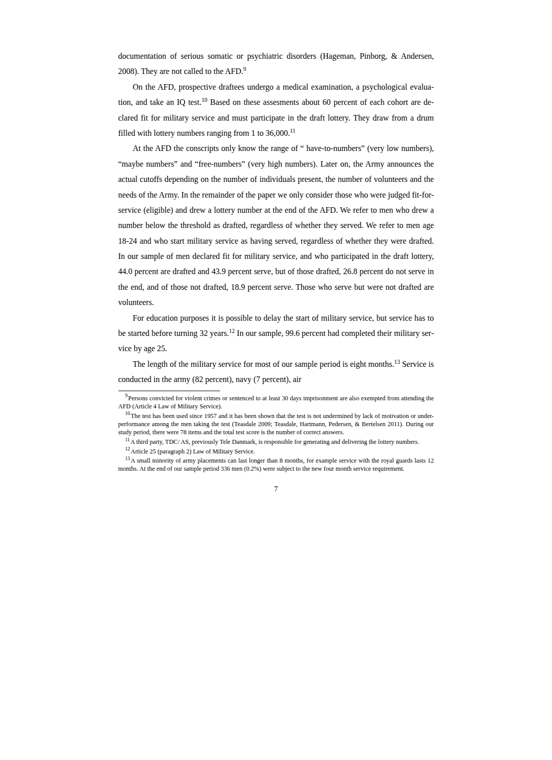documentation of serious somatic or psychiatric disorders (Hageman, Pinborg, & Andersen, 2008). They are not called to the AFD.9
On the AFD, prospective draftees undergo a medical examination, a psychological evaluation, and take an IQ test.10 Based on these assesments about 60 percent of each cohort are declared fit for military service and must participate in the draft lottery. They draw from a drum filled with lottery numbers ranging from 1 to 36,000.11
At the AFD the conscripts only know the range of “ have-to-numbers” (very low numbers), “maybe numbers” and “free-numbers” (very high numbers). Later on, the Army announces the actual cutoffs depending on the number of individuals present, the number of volunteers and the needs of the Army. In the remainder of the paper we only consider those who were judged fit-for-service (eligible) and drew a lottery number at the end of the AFD. We refer to men who drew a number below the threshold as drafted, regardless of whether they served. We refer to men age 18-24 and who start military service as having served, regardless of whether they were drafted. In our sample of men declared fit for military service, and who participated in the draft lottery, 44.0 percent are drafted and 43.9 percent serve, but of those drafted, 26.8 percent do not serve in the end, and of those not drafted, 18.9 percent serve. Those who serve but were not drafted are volunteers.
For education purposes it is possible to delay the start of military service, but service has to be started before turning 32 years.12 In our sample, 99.6 percent had completed their military service by age 25.
The length of the military service for most of our sample period is eight months.13 Service is conducted in the army (82 percent), navy (7 percent), air
9Persons convicted for violent crimes or sentenced to at least 30 days imprisonment are also exempted from attending the AFD (Article 4 Law of Military Service).
10The test has been used since 1957 and it has been shown that the test is not undermined by lack of motivation or under-performance among the men taking the test (Teasdale 2009; Teasdale, Hartmann, Pedersen, & Bertelsen 2011). During our study period, there were 78 items and the total test score is the number of correct answers.
11A third party, TDC/ AS, previously Tele Danmark, is responsible for generating and delivering the lottery numbers.
12Article 25 (paragraph 2) Law of Military Service.
13A small minority of army placements can last longer than 8 months, for example service with the royal guards lasts 12 months. At the end of our sample period 336 men (0.2%) were subject to the new four month service requirement.
7